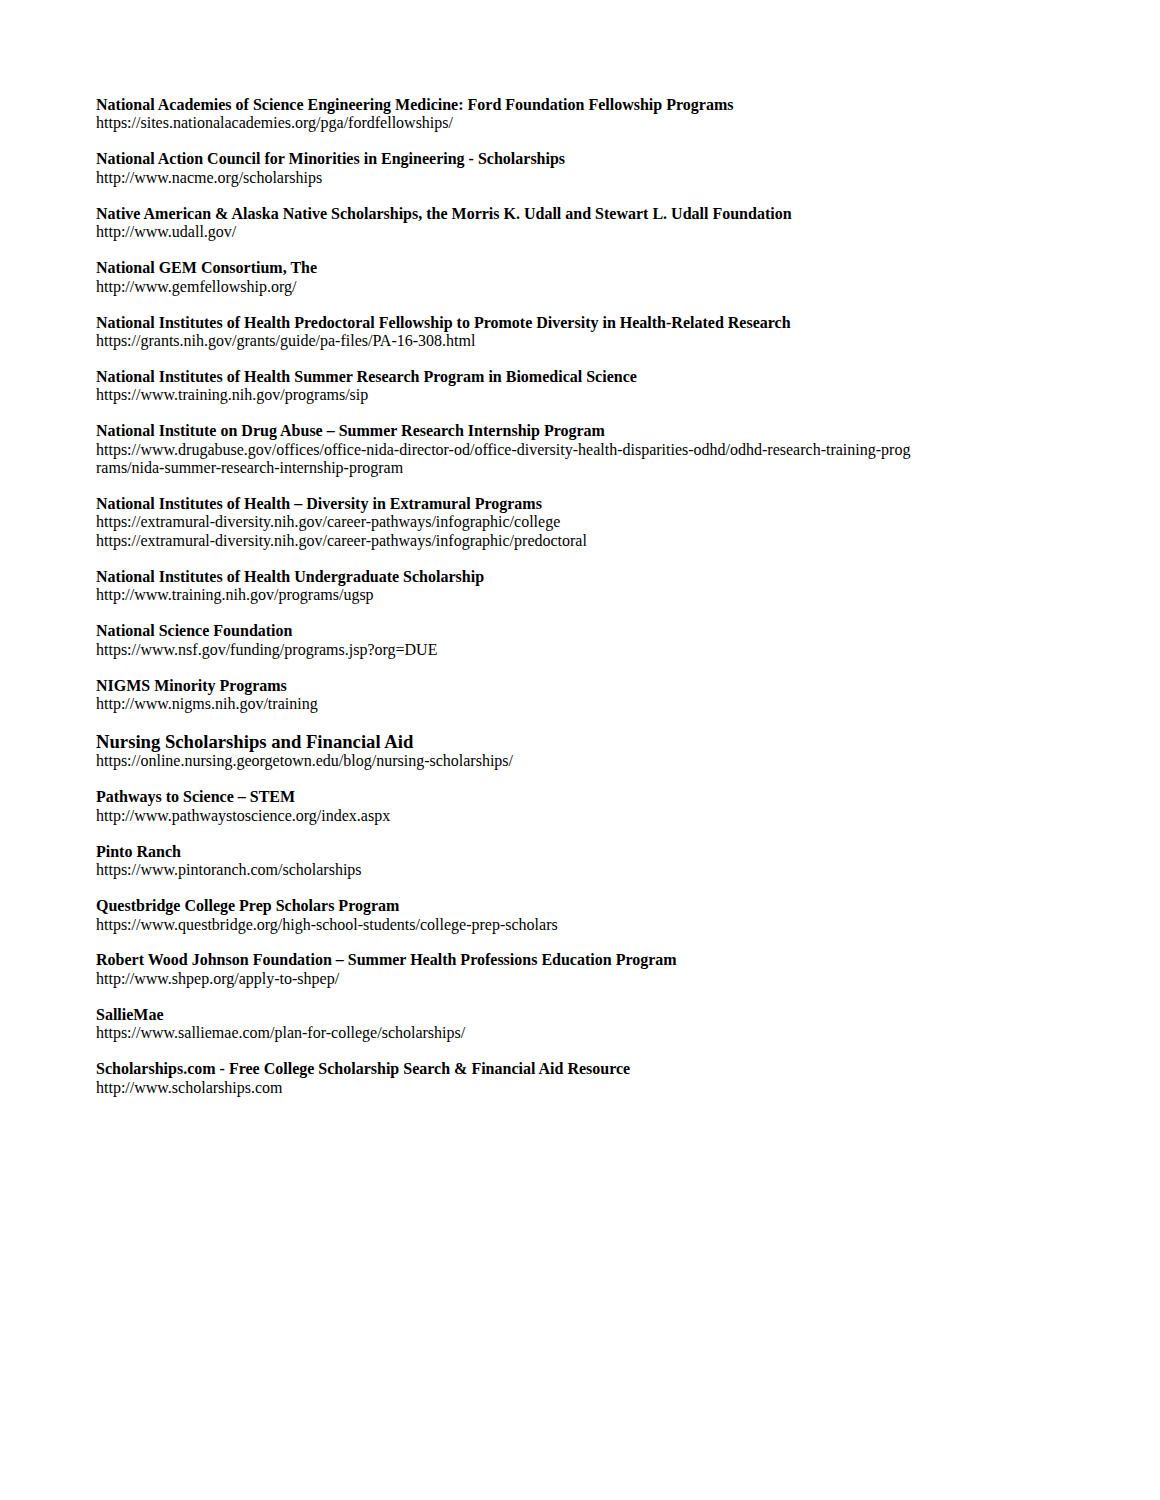National Academies of Science Engineering Medicine: Ford Foundation Fellowship Programs
https://sites.nationalacademies.org/pga/fordfellowships/
National Action Council for Minorities in Engineering - Scholarships
http://www.nacme.org/scholarships
Native American & Alaska Native Scholarships, the Morris K. Udall and Stewart L. Udall Foundation
http://www.udall.gov/
National GEM Consortium, The
http://www.gemfellowship.org/
National Institutes of Health Predoctoral Fellowship to Promote Diversity in Health-Related Research
https://grants.nih.gov/grants/guide/pa-files/PA-16-308.html
National Institutes of Health Summer Research Program in Biomedical Science
https://www.training.nih.gov/programs/sip
National Institute on Drug Abuse – Summer Research Internship Program
https://www.drugabuse.gov/offices/office-nida-director-od/office-diversity-health-disparities-odhd/odhd-research-training-programs/nida-summer-research-internship-program
National Institutes of Health – Diversity in Extramural Programs
https://extramural-diversity.nih.gov/career-pathways/infographic/college
https://extramural-diversity.nih.gov/career-pathways/infographic/predoctoral
National Institutes of Health Undergraduate Scholarship
http://www.training.nih.gov/programs/ugsp
National Science Foundation
https://www.nsf.gov/funding/programs.jsp?org=DUE
NIGMS Minority Programs
http://www.nigms.nih.gov/training
Nursing Scholarships and Financial Aid
https://online.nursing.georgetown.edu/blog/nursing-scholarships/
Pathways to Science – STEM
http://www.pathwaystoscience.org/index.aspx
Pinto Ranch
https://www.pintoranch.com/scholarships
Questbridge College Prep Scholars Program
https://www.questbridge.org/high-school-students/college-prep-scholars
Robert Wood Johnson Foundation – Summer Health Professions Education Program
http://www.shpep.org/apply-to-shpep/
SallieMae
https://www.salliemae.com/plan-for-college/scholarships/
Scholarships.com - Free College Scholarship Search & Financial Aid Resource
http://www.scholarships.com